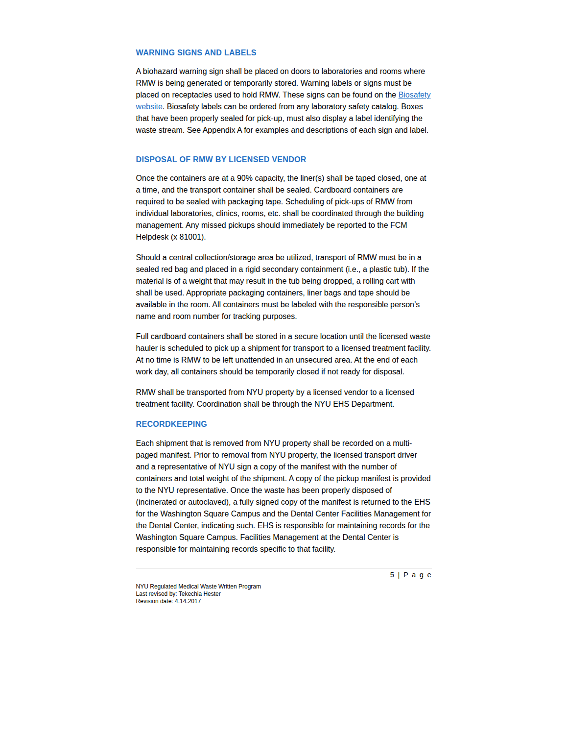WARNING SIGNS AND LABELS
A biohazard warning sign shall be placed on doors to laboratories and rooms where RMW is being generated or temporarily stored. Warning labels or signs must be placed on receptacles used to hold RMW. These signs can be found on the Biosafety website. Biosafety labels can be ordered from any laboratory safety catalog. Boxes that have been properly sealed for pick-up, must also display a label identifying the waste stream. See Appendix A for examples and descriptions of each sign and label.
DISPOSAL OF RMW BY LICENSED VENDOR
Once the containers are at a 90% capacity, the liner(s) shall be taped closed, one at a time, and the transport container shall be sealed. Cardboard containers are required to be sealed with packaging tape. Scheduling of pick-ups of RMW from individual laboratories, clinics, rooms, etc. shall be coordinated through the building management. Any missed pickups should immediately be reported to the FCM Helpdesk (x 81001).
Should a central collection/storage area be utilized, transport of RMW must be in a sealed red bag and placed in a rigid secondary containment (i.e., a plastic tub). If the material is of a weight that may result in the tub being dropped, a rolling cart with shall be used. Appropriate packaging containers, liner bags and tape should be available in the room. All containers must be labeled with the responsible person’s name and room number for tracking purposes.
Full cardboard containers shall be stored in a secure location until the licensed waste hauler is scheduled to pick up a shipment for transport to a licensed treatment facility. At no time is RMW to be left unattended in an unsecured area. At the end of each work day, all containers should be temporarily closed if not ready for disposal.
RMW shall be transported from NYU property by a licensed vendor to a licensed treatment facility. Coordination shall be through the NYU EHS Department.
RECORDKEEPING
Each shipment that is removed from NYU property shall be recorded on a multi-paged manifest. Prior to removal from NYU property, the licensed transport driver and a representative of NYU sign a copy of the manifest with the number of containers and total weight of the shipment. A copy of the pickup manifest is provided to the NYU representative. Once the waste has been properly disposed of (incinerated or autoclaved), a fully signed copy of the manifest is returned to the EHS for the Washington Square Campus and the Dental Center Facilities Management for the Dental Center, indicating such. EHS is responsible for maintaining records for the Washington Square Campus. Facilities Management at the Dental Center is responsible for maintaining records specific to that facility.
5 | P a g e
NYU Regulated Medical Waste Written Program
Last revised by: Tekechia Hester
Revision date: 4.14.2017